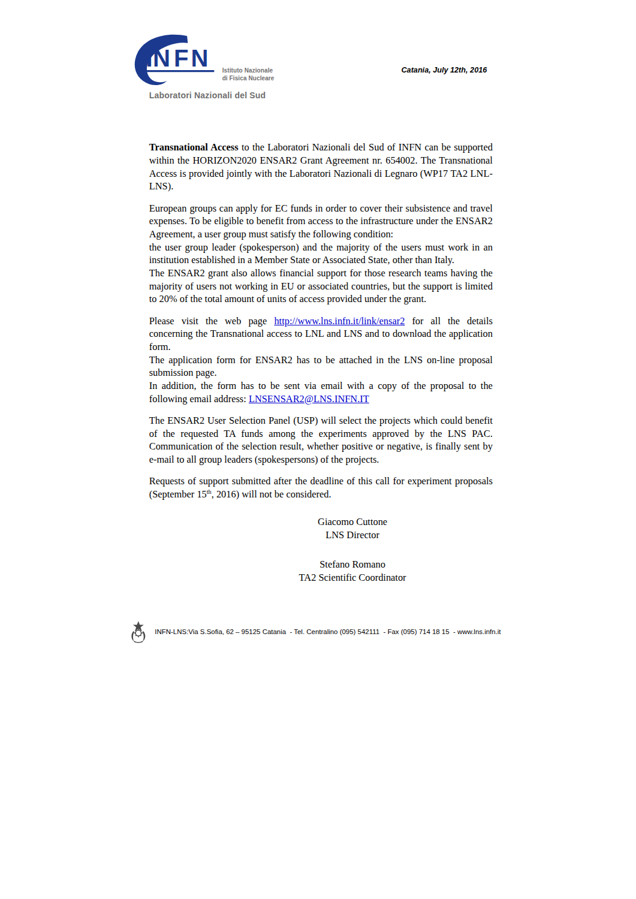I N F N
Istituto Nazionale
di Fisica Nucleare
Catania, July 12th, 2016
Laboratori Nazionali del Sud
Transnational Access to the Laboratori Nazionali del Sud of INFN can be supported within the HORIZON2020 ENSAR2 Grant Agreement nr. 654002. The Transnational Access is provided jointly with the Laboratori Nazionali di Legnaro (WP17 TA2 LNL-LNS).
European groups can apply for EC funds in order to cover their subsistence and travel expenses. To be eligible to benefit from access to the infrastructure under the ENSAR2 Agreement, a user group must satisfy the following condition:
the user group leader (spokesperson) and the majority of the users must work in an institution established in a Member State or Associated State, other than Italy.
The ENSAR2 grant also allows financial support for those research teams having the majority of users not working in EU or associated countries, but the support is limited to 20% of the total amount of units of access provided under the grant.
Please visit the web page http://www.lns.infn.it/link/ensar2 for all the details concerning the Transnational access to LNL and LNS and to download the application form.
The application form for ENSAR2 has to be attached in the LNS on-line proposal submission page.
In addition, the form has to be sent via email with a copy of the proposal to the following email address: LNSENSAR2@LNS.INFN.IT
The ENSAR2 User Selection Panel (USP) will select the projects which could benefit of the requested TA funds among the experiments approved by the LNS PAC. Communication of the selection result, whether positive or negative, is finally sent by e-mail to all group leaders (spokespersons) of the projects.
Requests of support submitted after the deadline of this call for experiment proposals (September 15th, 2016) will not be considered.
Giacomo Cuttone
LNS Director
Stefano Romano
TA2 Scientific Coordinator
INFN-LNS:Via S.Sofia, 62 – 95125 Catania - Tel. Centralino (095) 542111 - Fax (095) 714 18 15 - www.lns.infn.it